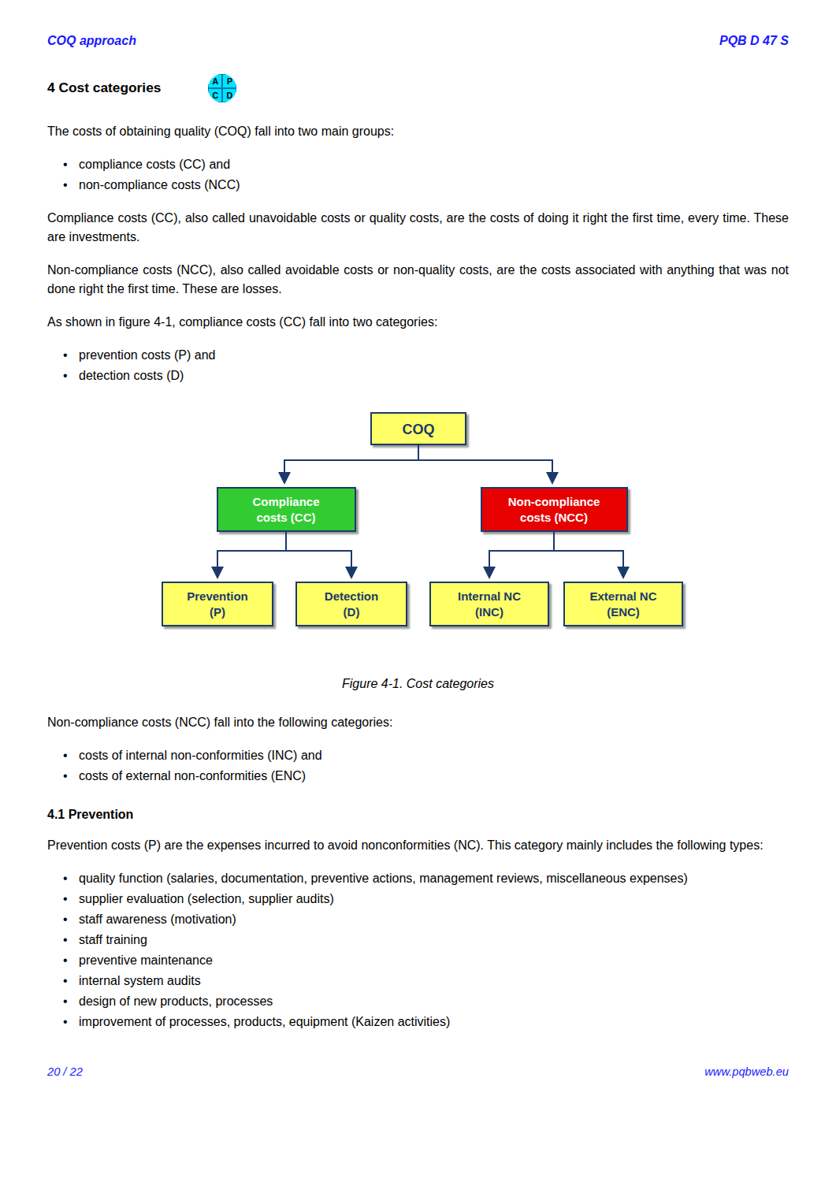COQ approach PQB D 47 S
4 Cost categories
A
P
C
D
The costs of obtaining quality (COQ) fall into two main groups:
compliance costs (CC) and
non-compliance costs (NCC)
Compliance costs (CC), also called unavoidable costs or quality costs, are the costs of doing it right the first time, every time. These are investments.
Non-compliance costs (NCC), also called avoidable costs or non-quality costs, are the costs associated with anything that was not done right the first time. These are losses.
As shown in figure 4-1, compliance costs (CC) fall into two categories:
prevention costs (P) and
detection costs (D)
COQ Compliance costs (CC) Non-compliance costs (NCC) Prevention (P) Detection (D) Internal NC (INC) External NC (ENC)
Figure 4-1. Cost categories
Non-compliance costs (NCC) fall into the following categories:
costs of internal non-conformities (INC) and
costs of external non-conformities (ENC)
4.1 Prevention
Prevention costs (P) are the expenses incurred to avoid nonconformities (NC). This category mainly includes the following types:
quality function (salaries, documentation, preventive actions, management reviews, miscellaneous expenses)
supplier evaluation (selection, supplier audits)
staff awareness (motivation)
staff training
preventive maintenance
internal system audits
design of new products, processes
improvement of processes, products, equipment (Kaizen activities)
20 / 22 www.pqbweb.eu